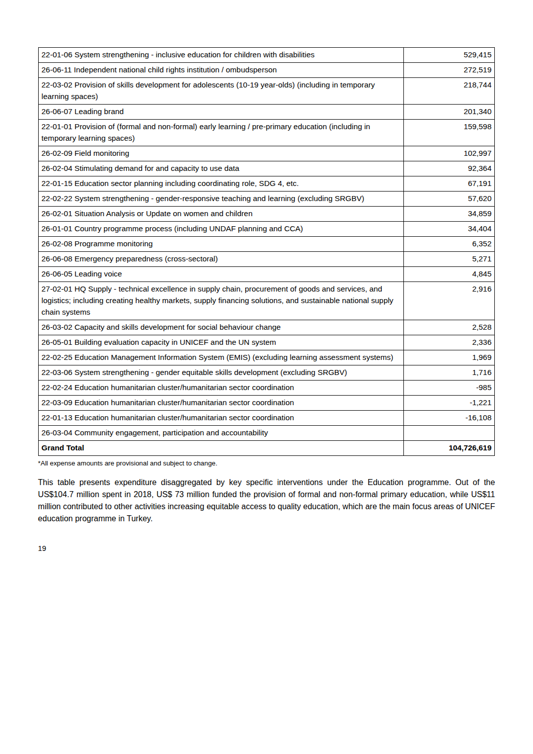| 22-01-06 System strengthening - inclusive education for children with disabilities | 529,415 |
| 26-06-11 Independent national child rights institution / ombudsperson | 272,519 |
| 22-03-02 Provision of skills development for adolescents (10-19 year-olds) (including in temporary learning spaces) | 218,744 |
| 26-06-07 Leading brand | 201,340 |
| 22-01-01 Provision of (formal and non-formal) early learning / pre-primary education (including in temporary learning spaces) | 159,598 |
| 26-02-09 Field monitoring | 102,997 |
| 26-02-04 Stimulating demand for and capacity to use data | 92,364 |
| 22-01-15 Education sector planning including coordinating role, SDG 4, etc. | 67,191 |
| 22-02-22 System strengthening - gender-responsive teaching and learning (excluding SRGBV) | 57,620 |
| 26-02-01 Situation Analysis or Update on women and children | 34,859 |
| 26-01-01 Country programme process (including UNDAF planning and CCA) | 34,404 |
| 26-02-08 Programme monitoring | 6,352 |
| 26-06-08 Emergency preparedness (cross-sectoral) | 5,271 |
| 26-06-05 Leading voice | 4,845 |
| 27-02-01 HQ Supply - technical excellence in supply chain, procurement of goods and services, and logistics; including creating healthy markets, supply financing solutions, and sustainable national supply chain systems | 2,916 |
| 26-03-02 Capacity and skills development for social behaviour change | 2,528 |
| 26-05-01 Building evaluation capacity in UNICEF and the UN system | 2,336 |
| 22-02-25 Education Management Information System (EMIS) (excluding learning assessment systems) | 1,969 |
| 22-03-06 System strengthening - gender equitable skills development (excluding SRGBV) | 1,716 |
| 22-02-24 Education humanitarian cluster/humanitarian sector coordination | -985 |
| 22-03-09 Education humanitarian cluster/humanitarian sector coordination | -1,221 |
| 22-01-13 Education humanitarian cluster/humanitarian sector coordination | -16,108 |
| 26-03-04 Community engagement, participation and accountability | |
| Grand Total | 104,726,619 |
*All expense amounts are provisional and subject to change.
This table presents expenditure disaggregated by key specific interventions under the Education programme. Out of the US$104.7 million spent in 2018, US$ 73 million funded the provision of formal and non-formal primary education, while US$11 million contributed to other activities increasing equitable access to quality education, which are the main focus areas of UNICEF education programme in Turkey.
19